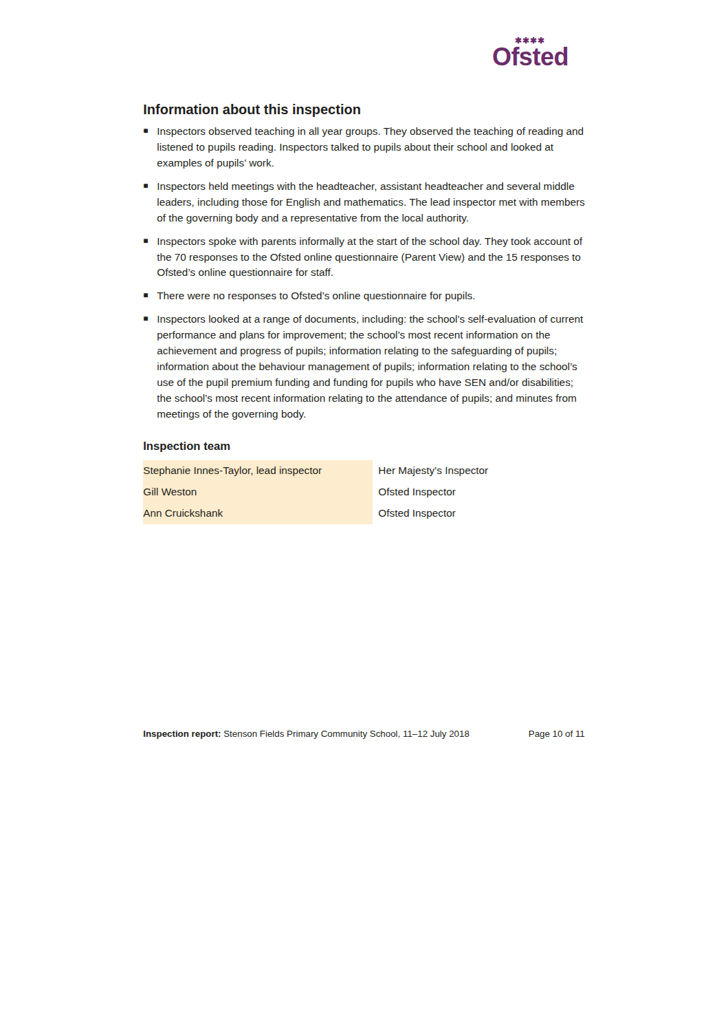✱✱✱✱
Ofsted
Information about this inspection
Inspectors observed teaching in all year groups. They observed the teaching of reading and listened to pupils reading. Inspectors talked to pupils about their school and looked at examples of pupils’ work.
Inspectors held meetings with the headteacher, assistant headteacher and several middle leaders, including those for English and mathematics. The lead inspector met with members of the governing body and a representative from the local authority.
Inspectors spoke with parents informally at the start of the school day. They took account of the 70 responses to the Ofsted online questionnaire (Parent View) and the 15 responses to Ofsted’s online questionnaire for staff.
There were no responses to Ofsted’s online questionnaire for pupils.
Inspectors looked at a range of documents, including: the school’s self-evaluation of current performance and plans for improvement; the school’s most recent information on the achievement and progress of pupils; information relating to the safeguarding of pupils; information about the behaviour management of pupils; information relating to the school’s use of the pupil premium funding and funding for pupils who have SEN and/or disabilities; the school’s most recent information relating to the attendance of pupils; and minutes from meetings of the governing body.
Inspection team
| Stephanie Innes-Taylor, lead inspector | Her Majesty’s Inspector |
| Gill Weston | Ofsted Inspector |
| Ann Cruickshank | Ofsted Inspector |
Inspection report: Stenson Fields Primary Community School, 11–12 July 2018
Page 10 of 11